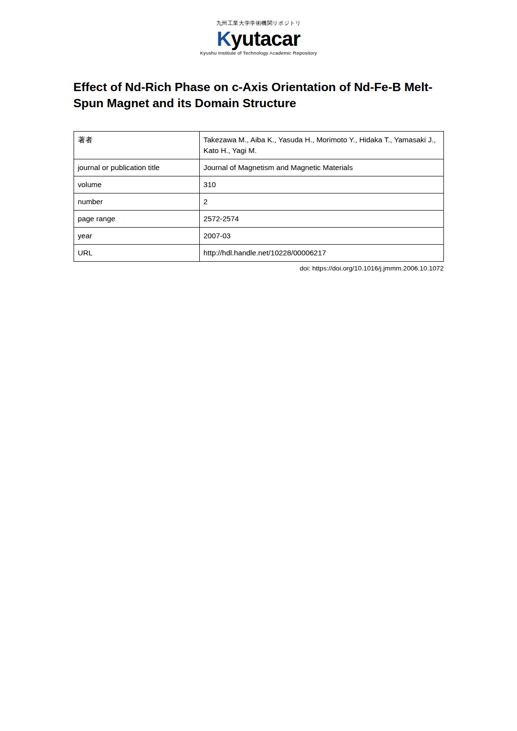九州工業大学学術機関リポジトリ
Kyutacar
Kyushu Institute of Technology Academic Repository
Effect of Nd-Rich Phase on c-Axis Orientation of Nd-Fe-B Melt-Spun Magnet and its Domain Structure
| 著者 | Takezawa M., Aiba K., Yasuda H., Morimoto Y., Hidaka T., Yamasaki J., Kato H., Yagi M. |
| journal or publication title | Journal of Magnetism and Magnetic Materials |
| volume | 310 |
| number | 2 |
| page range | 2572-2574 |
| year | 2007-03 |
| URL | http://hdl.handle.net/10228/00006217 |
doi: https://doi.org/10.1016/j.jmmm.2006.10.1072